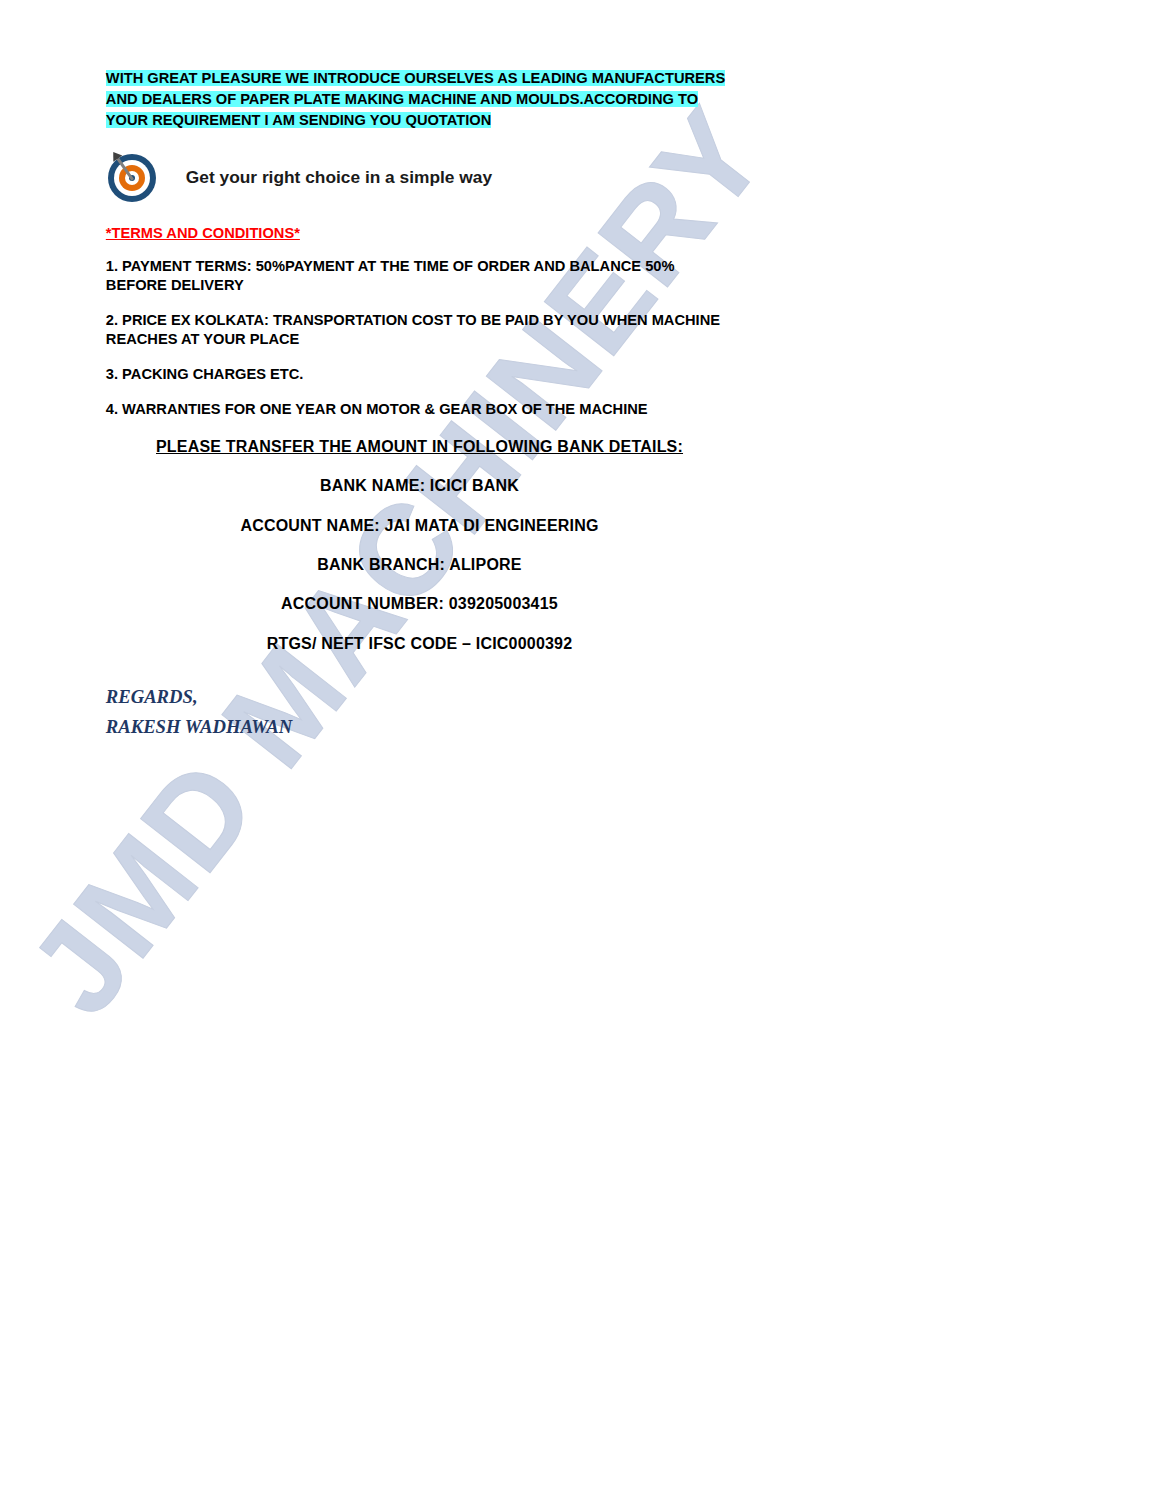JMD MACHINERY
WITH GREAT PLEASURE WE INTRODUCE OURSELVES AS LEADING MANUFACTURERS AND DEALERS OF PAPER PLATE MAKING MACHINE AND MOULDS.ACCORDING TO YOUR REQUIREMENT I AM SENDING YOU QUOTATION
Get your right choice in a simple way
*TERMS AND CONDITIONS*
1. PAYMENT TERMS: 50%PAYMENT AT THE TIME OF ORDER AND BALANCE 50% BEFORE DELIVERY
2. PRICE EX KOLKATA: TRANSPORTATION COST TO BE PAID BY YOU WHEN MACHINE REACHES AT YOUR PLACE
3. PACKING CHARGES ETC.
4. WARRANTIES FOR ONE YEAR ON MOTOR & GEAR BOX OF THE MACHINE
PLEASE TRANSFER THE AMOUNT IN FOLLOWING BANK DETAILS:
BANK NAME: ICICI BANK
ACCOUNT NAME: JAI MATA DI ENGINEERING
BANK BRANCH: ALIPORE
ACCOUNT NUMBER: 039205003415
RTGS/ NEFT IFSC CODE – ICIC0000392
REGARDS,
RAKESH WADHAWAN